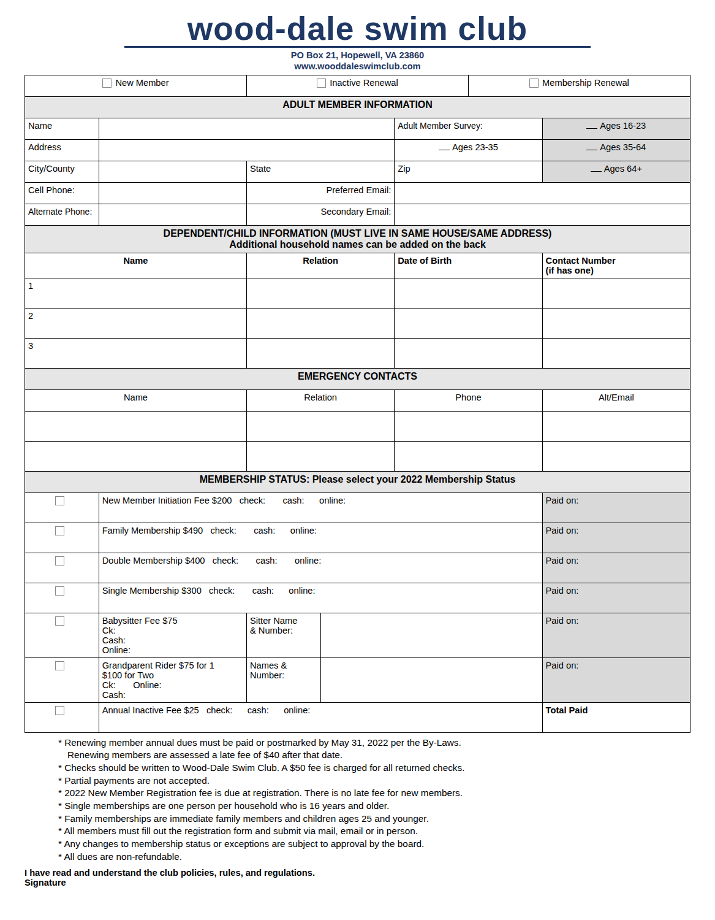wood-dale swim club
PO Box 21, Hopewell, VA 23860
www.wooddaleswimclub.com
| New Member | Inactive Renewal | Membership Renewal |
| ADULT MEMBER INFORMATION |
| Name | | Adult Member Survey: | Ages 16-23 |
| Address | | Ages 23-35 | Ages 35-64 |
| City/County | | State | Zip | Ages 64+ |
| Cell Phone: | | Preferred Email: | |
| Alternate Phone: | | Secondary Email: | |
| DEPENDENT/CHILD INFORMATION (MUST LIVE IN SAME HOUSE/SAME ADDRESS) Additional household names can be added on the back |
| Name | Relation | Date of Birth | Contact Number (if has one) |
| 1 | | | |
| 2 | | | |
| 3 | | | |
| EMERGENCY CONTACTS |
| Name | Relation | Phone | Alt/Email |
| MEMBERSHIP STATUS: Please select your 2022 Membership Status |
| | New Member Initiation Fee $200 check: cash: online: | Paid on: |
| | Family Membership $490 check: cash: online: | Paid on: |
| | Double Membership $400 check: cash: online: | Paid on: |
| | Single Membership $300 check: cash: online: | Paid on: |
| | Babysitter Fee $75 Ck: Cash: Online: | Sitter Name & Number: | | Paid on: |
| | Grandparent Rider $75 for 1 $100 for Two Ck: Online: Cash: | Names & Number: | | Paid on: |
| | Annual Inactive Fee $25 check: cash: online: | Total Paid |
* Renewing member annual dues must be paid or postmarked by May 31, 2022 per the By-Laws.
Renewing members are assessed a late fee of $40 after that date.
* Checks should be written to Wood-Dale Swim Club. A $50 fee is charged for all returned checks.
* Partial payments are not accepted.
* 2022 New Member Registration fee is due at registration. There is no late fee for new members.
* Single memberships are one person per household who is 16 years and older.
* Family memberships are immediate family members and children ages 25 and younger.
* All members must fill out the registration form and submit via mail, email or in person.
* Any changes to membership status or exceptions are subject to approval by the board.
* All dues are non-refundable.
I have read and understand the club policies, rules, and regulations.
Signature